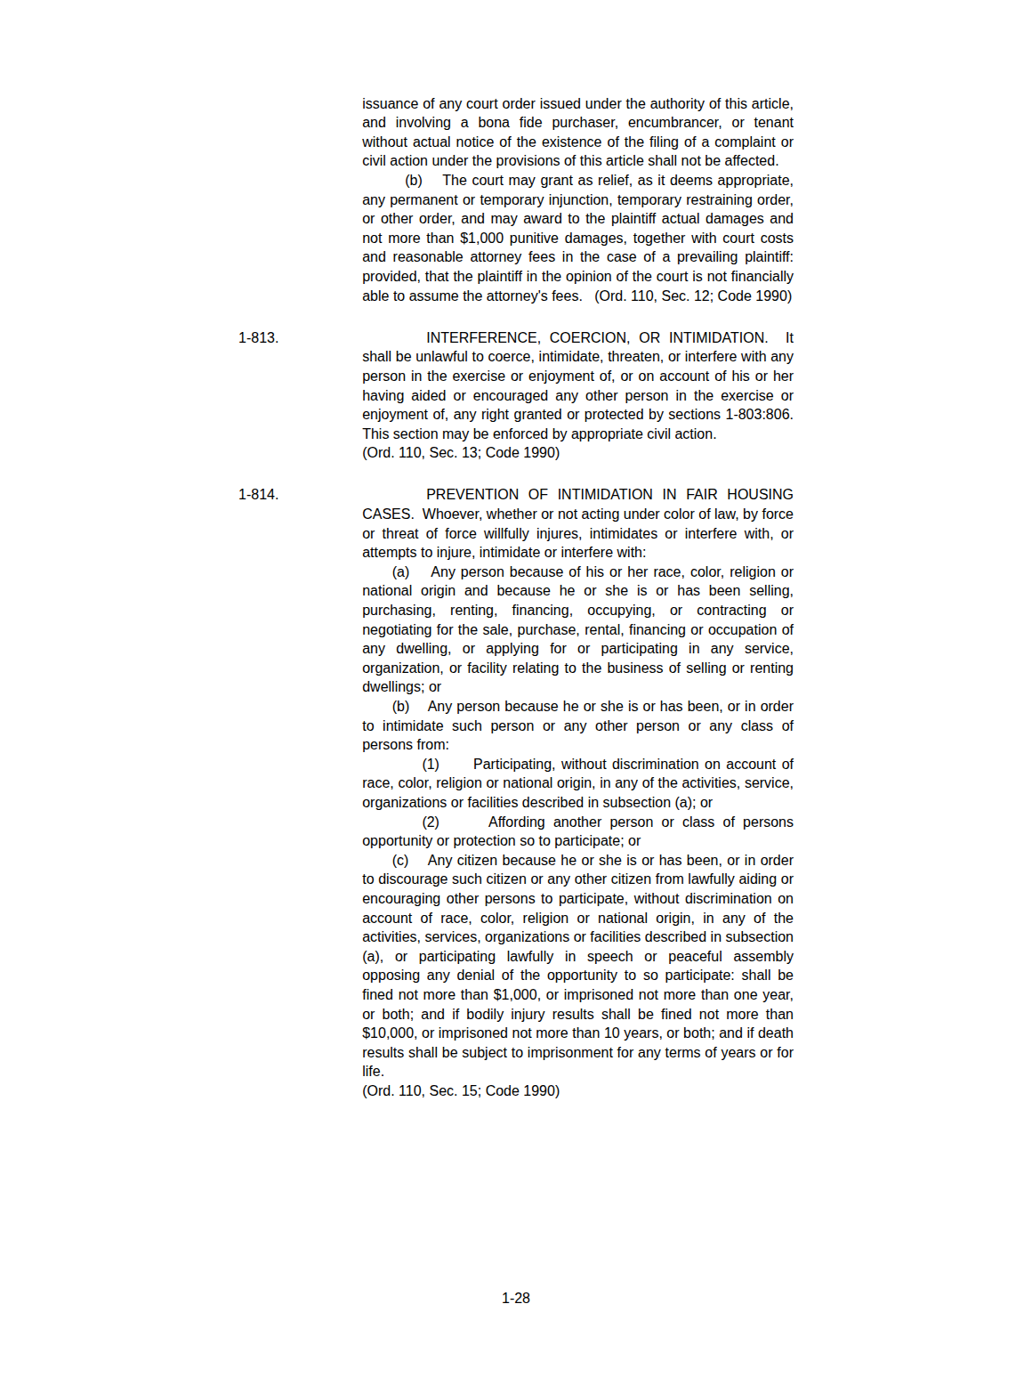issuance of any court order issued under the authority of this article, and involving a bona fide purchaser, encumbrancer, or tenant without actual notice of the existence of the filing of a complaint or civil action under the provisions of this article shall not be affected.
(b) The court may grant as relief, as it deems appropriate, any permanent or temporary injunction, temporary restraining order, or other order, and may award to the plaintiff actual damages and not more than $1,000 punitive damages, together with court costs and reasonable attorney fees in the case of a prevailing plaintiff: provided, that the plaintiff in the opinion of the court is not financially able to assume the attorney's fees. (Ord. 110, Sec. 12; Code 1990)
1-813.
Interference, Coercion, or Intimidation. It shall be unlawful to coerce, intimidate, threaten, or interfere with any person in the exercise or enjoyment of, or on account of his or her having aided or encouraged any other person in the exercise or enjoyment of, any right granted or protected by sections 1-803:806. This section may be enforced by appropriate civil action.
(Ord. 110, Sec. 13; Code 1990)
1-814.
Prevention of Intimidation in Fair Housing Cases. Whoever, whether or not acting under color of law, by force or threat of force willfully injures, intimidates or interfere with, or attempts to injure, intimidate or interfere with:
(a) Any person because of his or her race, color, religion or national origin and because he or she is or has been selling, purchasing, renting, financing, occupying, or contracting or negotiating for the sale, purchase, rental, financing or occupation of any dwelling, or applying for or participating in any service, organization, or facility relating to the business of selling or renting dwellings; or
(b) Any person because he or she is or has been, or in order to intimidate such person or any other person or any class of persons from:
(1) Participating, without discrimination on account of race, color, religion or national origin, in any of the activities, service, organizations or facilities described in subsection (a); or
(2) Affording another person or class of persons opportunity or protection so to participate; or
(c) Any citizen because he or she is or has been, or in order to discourage such citizen or any other citizen from lawfully aiding or encouraging other persons to participate, without discrimination on account of race, color, religion or national origin, in any of the activities, services, organizations or facilities described in subsection (a), or participating lawfully in speech or peaceful assembly opposing any denial of the opportunity to so participate: shall be fined not more than $1,000, or imprisoned not more than one year, or both; and if bodily injury results shall be fined not more than $10,000, or imprisoned not more than 10 years, or both; and if death results shall be subject to imprisonment for any terms of years or for life.
(Ord. 110, Sec. 15; Code 1990)
1-28